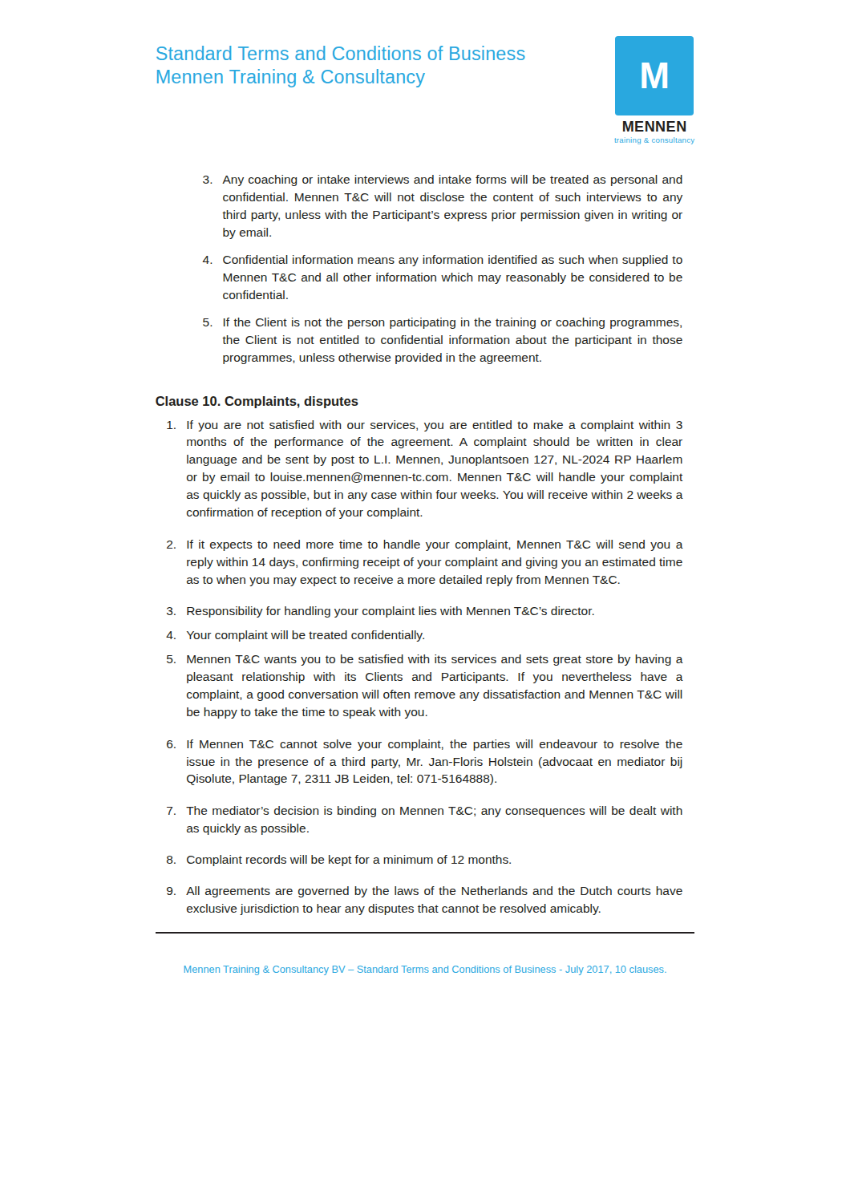Standard Terms and Conditions of Business
Mennen Training & Consultancy
M
MENNEN
training & consultancy
3. Any coaching or intake interviews and intake forms will be treated as personal and confidential. Mennen T&C will not disclose the content of such interviews to any third party, unless with the Participant’s express prior permission given in writing or by email.
4. Confidential information means any information identified as such when supplied to Mennen T&C and all other information which may reasonably be considered to be confidential.
5. If the Client is not the person participating in the training or coaching programmes, the Client is not entitled to confidential information about the participant in those programmes, unless otherwise provided in the agreement.
Clause 10. Complaints, disputes
1. If you are not satisfied with our services, you are entitled to make a complaint within 3 months of the performance of the agreement. A complaint should be written in clear language and be sent by post to L.I. Mennen, Junoplantsoen 127, NL-2024 RP Haarlem or by email to louise.mennen@mennen-tc.com. Mennen T&C will handle your complaint as quickly as possible, but in any case within four weeks. You will receive within 2 weeks a confirmation of reception of your complaint.
2. If it expects to need more time to handle your complaint, Mennen T&C will send you a reply within 14 days, confirming receipt of your complaint and giving you an estimated time as to when you may expect to receive a more detailed reply from Mennen T&C.
3. Responsibility for handling your complaint lies with Mennen T&C’s director.
4. Your complaint will be treated confidentially.
5. Mennen T&C wants you to be satisfied with its services and sets great store by having a pleasant relationship with its Clients and Participants. If you nevertheless have a complaint, a good conversation will often remove any dissatisfaction and Mennen T&C will be happy to take the time to speak with you.
6. If Mennen T&C cannot solve your complaint, the parties will endeavour to resolve the issue in the presence of a third party, Mr. Jan-Floris Holstein (advocaat en mediator bij Qisolute, Plantage 7, 2311 JB Leiden, tel: 071-5164888).
7. The mediator’s decision is binding on Mennen T&C; any consequences will be dealt with as quickly as possible.
8. Complaint records will be kept for a minimum of 12 months.
9. All agreements are governed by the laws of the Netherlands and the Dutch courts have exclusive jurisdiction to hear any disputes that cannot be resolved amicably.
Mennen Training & Consultancy BV – Standard Terms and Conditions of Business - July 2017, 10 clauses.